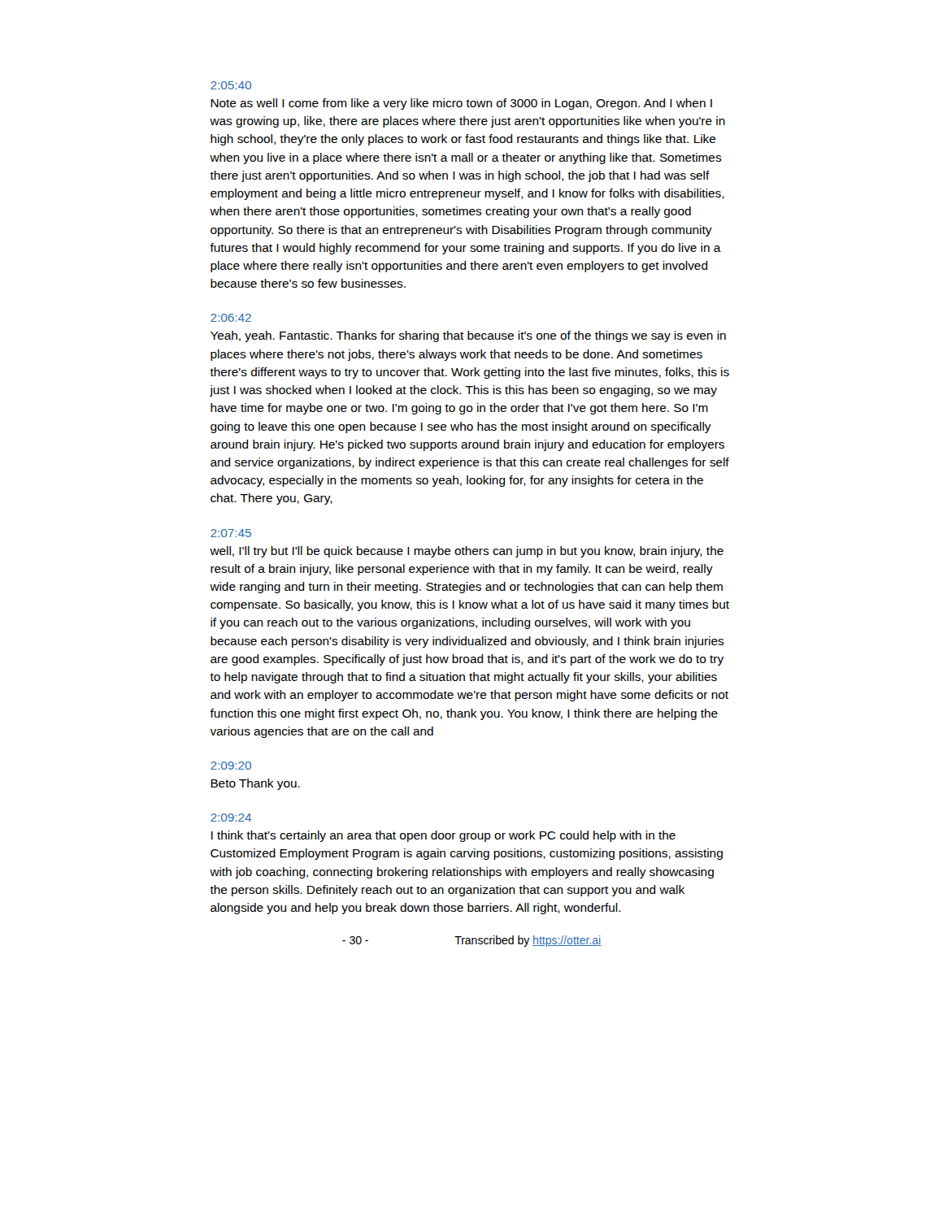2:05:40
Note as well I come from like a very like micro town of 3000 in Logan, Oregon. And I when I was growing up, like, there are places where there just aren't opportunities like when you're in high school, they're the only places to work or fast food restaurants and things like that. Like when you live in a place where there isn't a mall or a theater or anything like that. Sometimes there just aren't opportunities. And so when I was in high school, the job that I had was self employment and being a little micro entrepreneur myself, and I know for folks with disabilities, when there aren't those opportunities, sometimes creating your own that's a really good opportunity. So there is that an entrepreneur's with Disabilities Program through community futures that I would highly recommend for your some training and supports. If you do live in a place where there really isn't opportunities and there aren't even employers to get involved because there's so few businesses.
2:06:42
Yeah, yeah. Fantastic. Thanks for sharing that because it's one of the things we say is even in places where there's not jobs, there's always work that needs to be done. And sometimes there's different ways to try to uncover that. Work getting into the last five minutes, folks, this is just I was shocked when I looked at the clock. This is this has been so engaging, so we may have time for maybe one or two. I'm going to go in the order that I've got them here. So I'm going to leave this one open because I see who has the most insight around on specifically around brain injury. He's picked two supports around brain injury and education for employers and service organizations, by indirect experience is that this can create real challenges for self advocacy, especially in the moments so yeah, looking for, for any insights for cetera in the chat. There you, Gary,
2:07:45
well, I'll try but I'll be quick because I maybe others can jump in but you know, brain injury, the result of a brain injury, like personal experience with that in my family. It can be weird, really wide ranging and turn in their meeting. Strategies and or technologies that can can help them compensate. So basically, you know, this is I know what a lot of us have said it many times but if you can reach out to the various organizations, including ourselves, will work with you because each person's disability is very individualized and obviously, and I think brain injuries are good examples. Specifically of just how broad that is, and it's part of the work we do to try to help navigate through that to find a situation that might actually fit your skills, your abilities and work with an employer to accommodate we're that person might have some deficits or not function this one might first expect Oh, no, thank you. You know, I think there are helping the various agencies that are on the call and
2:09:20
Beto Thank you.
2:09:24
I think that's certainly an area that open door group or work PC could help with in the Customized Employment Program is again carving positions, customizing positions, assisting with job coaching, connecting brokering relationships with employers and really showcasing the person skills. Definitely reach out to an organization that can support you and walk alongside you and help you break down those barriers. All right, wonderful.
- 30 - Transcribed by https://otter.ai